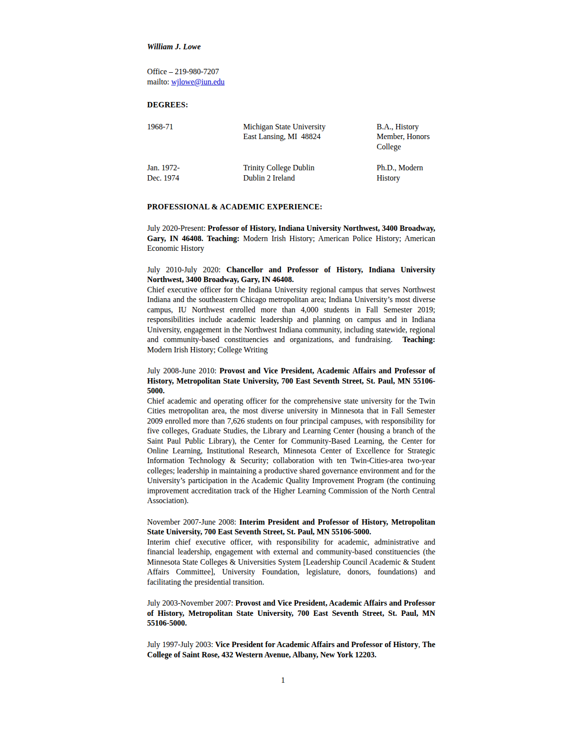William J. Lowe
Office – 219-980-7207
mailto: wjlowe@iun.edu
DEGREES:
| 1968-71 | Michigan State University East Lansing, MI 48824 | B.A., History Member, Honors College |
| Jan. 1972- Dec. 1974 | Trinity College Dublin Dublin 2 Ireland | Ph.D., Modern History |
PROFESSIONAL & ACADEMIC EXPERIENCE:
July 2020-Present: Professor of History, Indiana University Northwest, 3400 Broadway, Gary, IN 46408. Teaching: Modern Irish History; American Police History; American Economic History
July 2010-July 2020: Chancellor and Professor of History, Indiana University Northwest, 3400 Broadway, Gary, IN 46408.
Chief executive officer for the Indiana University regional campus that serves Northwest Indiana and the southeastern Chicago metropolitan area; Indiana University’s most diverse campus, IU Northwest enrolled more than 4,000 students in Fall Semester 2019; responsibilities include academic leadership and planning on campus and in Indiana University, engagement in the Northwest Indiana community, including statewide, regional and community-based constituencies and organizations, and fundraising. Teaching: Modern Irish History; College Writing
July 2008-June 2010: Provost and Vice President, Academic Affairs and Professor of History, Metropolitan State University, 700 East Seventh Street, St. Paul, MN 55106-5000.
Chief academic and operating officer for the comprehensive state university for the Twin Cities metropolitan area, the most diverse university in Minnesota that in Fall Semester 2009 enrolled more than 7,626 students on four principal campuses, with responsibility for five colleges, Graduate Studies, the Library and Learning Center (housing a branch of the Saint Paul Public Library), the Center for Community-Based Learning, the Center for Online Learning, Institutional Research, Minnesota Center of Excellence for Strategic Information Technology & Security; collaboration with ten Twin-Cities-area two-year colleges; leadership in maintaining a productive shared governance environment and for the University’s participation in the Academic Quality Improvement Program (the continuing improvement accreditation track of the Higher Learning Commission of the North Central Association).
November 2007-June 2008: Interim President and Professor of History, Metropolitan State University, 700 East Seventh Street, St. Paul, MN 55106-5000.
Interim chief executive officer, with responsibility for academic, administrative and financial leadership, engagement with external and community-based constituencies (the Minnesota State Colleges & Universities System [Leadership Council Academic & Student Affairs Committee], University Foundation, legislature, donors, foundations) and facilitating the presidential transition.
July 2003-November 2007: Provost and Vice President, Academic Affairs and Professor of History, Metropolitan State University, 700 East Seventh Street, St. Paul, MN 55106-5000.
July 1997-July 2003: Vice President for Academic Affairs and Professor of History, The College of Saint Rose, 432 Western Avenue, Albany, New York 12203.
1